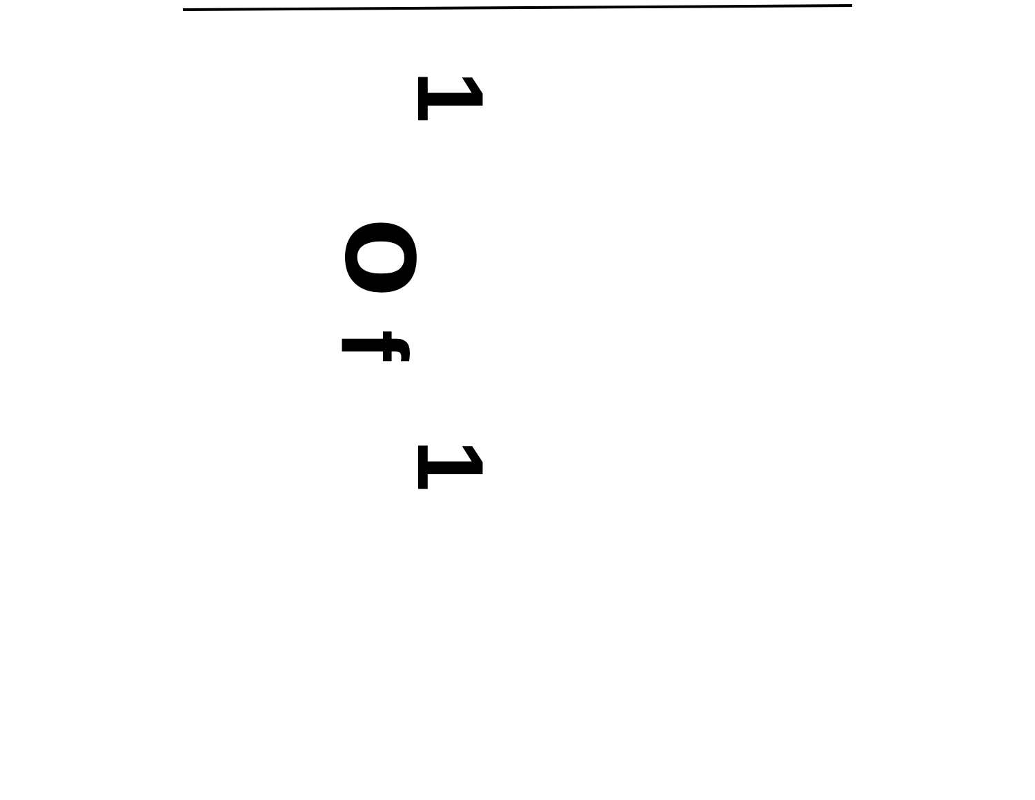1 o f 1